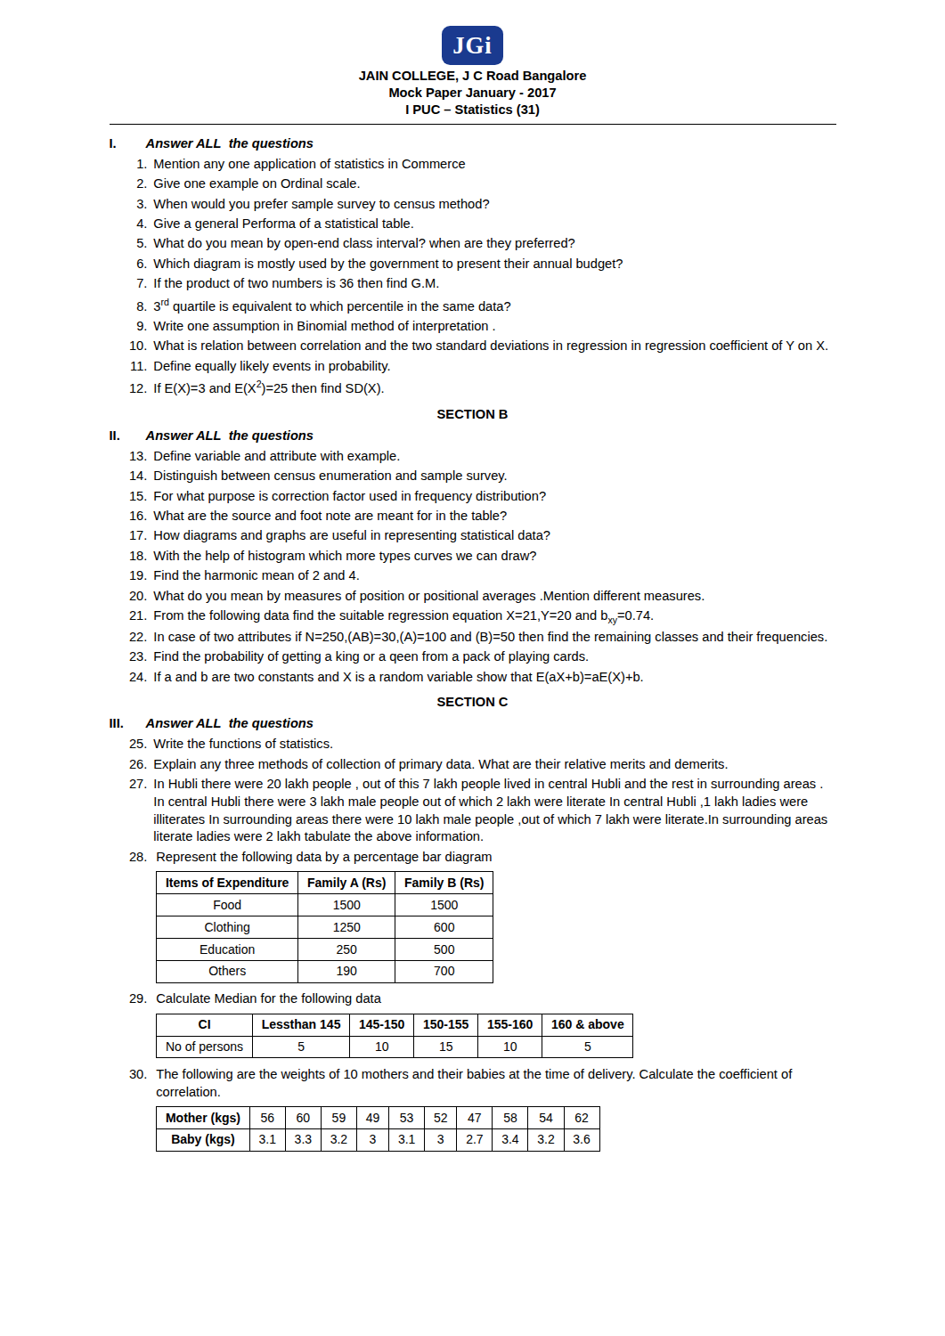JGi
JAIN COLLEGE, J C Road Bangalore Mock Paper January - 2017 I PUC – Statistics (31)
I. Answer ALL the questions
Mention any one application of statistics in Commerce
Give one example on Ordinal scale.
When would you prefer sample survey to census method?
Give a general Performa of a statistical table.
What do you mean by open-end class interval? when are they preferred?
Which diagram is mostly used by the government to present their annual budget?
If the product of two numbers is 36 then find G.M.
3rd quartile is equivalent to which percentile in the same data?
Write one assumption in Binomial method of interpretation .
What is relation between correlation and the two standard deviations in regression in regression coefficient of Y on X.
Define equally likely events in probability.
If E(X)=3 and E(X2)=25 then find SD(X).
SECTION B
II. Answer ALL the questions
Define variable and attribute with example.
Distinguish between census enumeration and sample survey.
For what purpose is correction factor used in frequency distribution?
What are the source and foot note are meant for in the table?
How diagrams and graphs are useful in representing statistical data?
With the help of histogram which more types curves we can draw?
Find the harmonic mean of 2 and 4.
What do you mean by measures of position or positional averages .Mention different measures.
From the following data find the suitable regression equation X=21,Y=20 and bxy=0.74.
In case of two attributes if N=250,(AB)=30,(A)=100 and (B)=50 then find the remaining classes and their frequencies.
Find the probability of getting a king or a qeen from a pack of playing cards.
If a and b are two constants and X is a random variable show that E(aX+b)=aE(X)+b.
SECTION C
III. Answer ALL the questions
Write the functions of statistics.
Explain any three methods of collection of primary data. What are their relative merits and demerits.
In Hubli there were 20 lakh people , out of this 7 lakh people lived in central Hubli and the rest in surrounding areas . In central Hubli there were 3 lakh male people out of which 2 lakh were literate In central Hubli ,1 lakh ladies were illiterates In surrounding areas there were 10 lakh male people ,out of which 7 lakh were literate.In surrounding areas literate ladies were 2 lakh tabulate the above information.
Represent the following data by a percentage bar diagram
| Items of Expenditure | Family A (Rs) | Family B (Rs) |
| --- | --- | --- |
| Food | 1500 | 1500 |
| Clothing | 1250 | 600 |
| Education | 250 | 500 |
| Others | 190 | 700 |
Calculate Median for the following data
| CI | Lessthan 145 | 145-150 | 150-155 | 155-160 | 160 & above |
| --- | --- | --- | --- | --- | --- |
| No of persons | 5 | 10 | 15 | 10 | 5 |
The following are the weights of 10 mothers and their babies at the time of delivery. Calculate the coefficient of correlation.
| Mother (kgs) | 56 | 60 | 59 | 49 | 53 | 52 | 47 | 58 | 54 | 62 |
| Baby (kgs) | 3.1 | 3.3 | 3.2 | 3 | 3.1 | 3 | 2.7 | 3.4 | 3.2 | 3.6 |